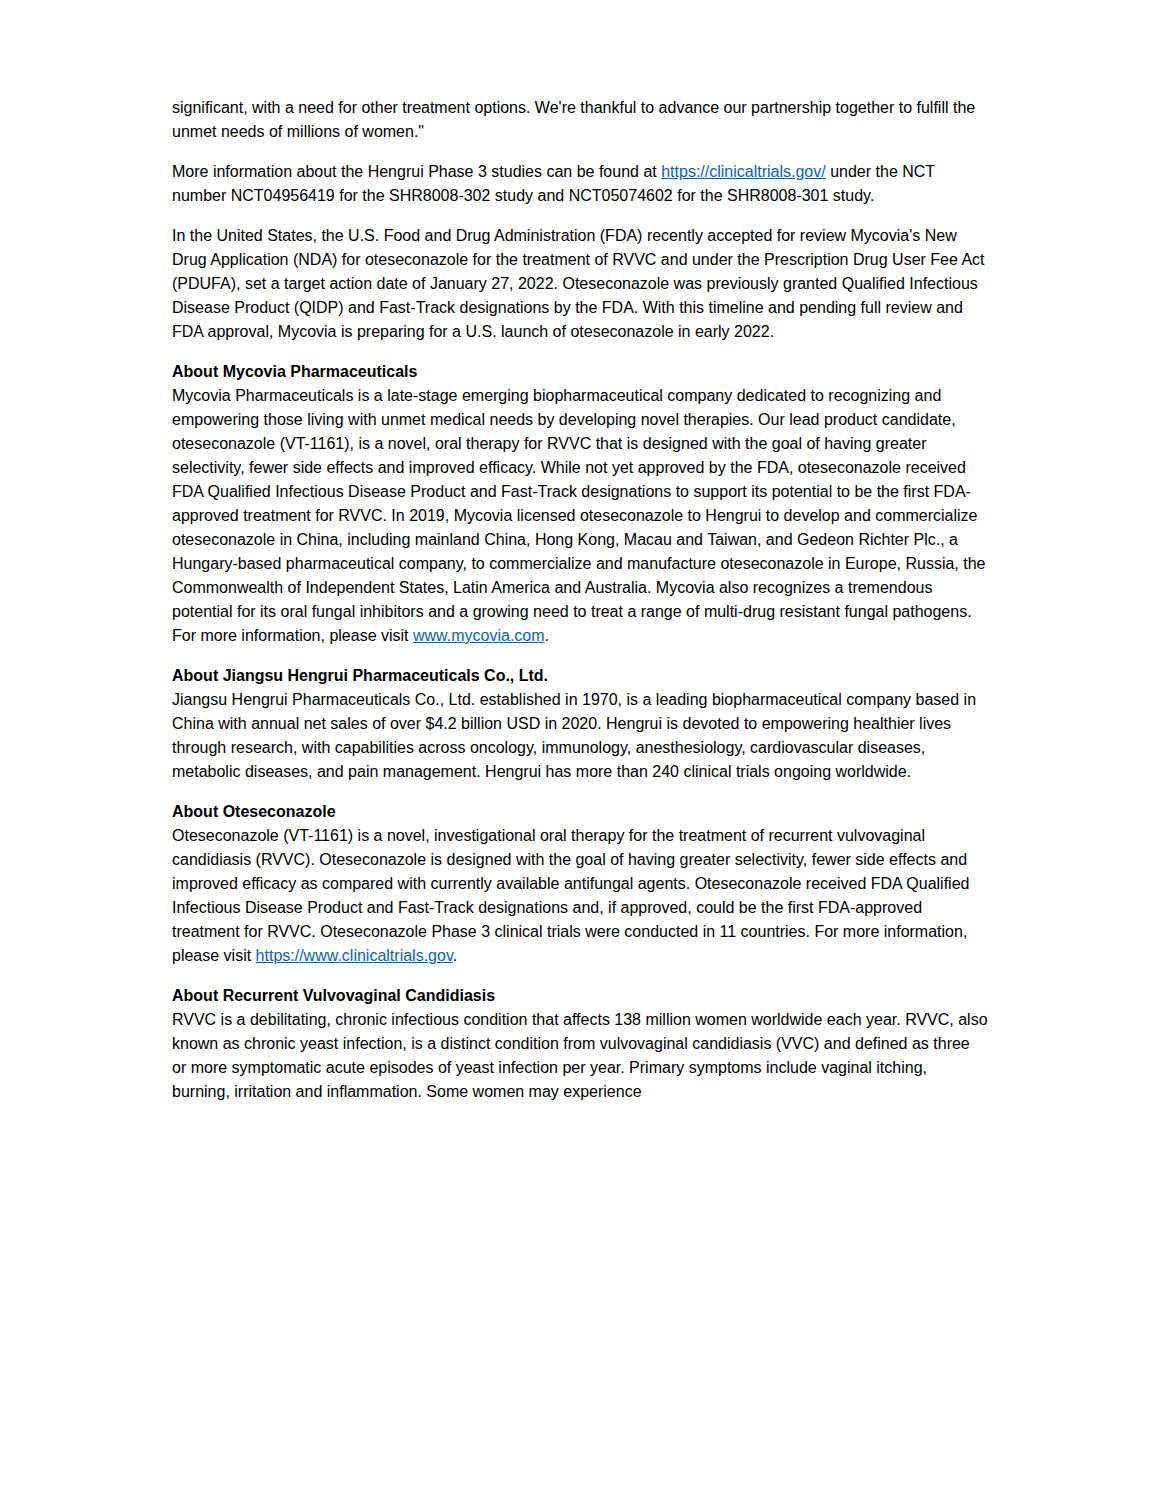significant, with a need for other treatment options. We're thankful to advance our partnership together to fulfill the unmet needs of millions of women."
More information about the Hengrui Phase 3 studies can be found at https://clinicaltrials.gov/ under the NCT number NCT04956419 for the SHR8008-302 study and NCT05074602 for the SHR8008-301 study.
In the United States, the U.S. Food and Drug Administration (FDA) recently accepted for review Mycovia's New Drug Application (NDA) for oteseconazole for the treatment of RVVC and under the Prescription Drug User Fee Act (PDUFA), set a target action date of January 27, 2022. Oteseconazole was previously granted Qualified Infectious Disease Product (QIDP) and Fast-Track designations by the FDA. With this timeline and pending full review and FDA approval, Mycovia is preparing for a U.S. launch of oteseconazole in early 2022.
About Mycovia Pharmaceuticals
Mycovia Pharmaceuticals is a late-stage emerging biopharmaceutical company dedicated to recognizing and empowering those living with unmet medical needs by developing novel therapies. Our lead product candidate, oteseconazole (VT-1161), is a novel, oral therapy for RVVC that is designed with the goal of having greater selectivity, fewer side effects and improved efficacy. While not yet approved by the FDA, oteseconazole received FDA Qualified Infectious Disease Product and Fast-Track designations to support its potential to be the first FDA-approved treatment for RVVC. In 2019, Mycovia licensed oteseconazole to Hengrui to develop and commercialize oteseconazole in China, including mainland China, Hong Kong, Macau and Taiwan, and Gedeon Richter Plc., a Hungary-based pharmaceutical company, to commercialize and manufacture oteseconazole in Europe, Russia, the Commonwealth of Independent States, Latin America and Australia. Mycovia also recognizes a tremendous potential for its oral fungal inhibitors and a growing need to treat a range of multi-drug resistant fungal pathogens. For more information, please visit www.mycovia.com.
About Jiangsu Hengrui Pharmaceuticals Co., Ltd.
Jiangsu Hengrui Pharmaceuticals Co., Ltd. established in 1970, is a leading biopharmaceutical company based in China with annual net sales of over $4.2 billion USD in 2020. Hengrui is devoted to empowering healthier lives through research, with capabilities across oncology, immunology, anesthesiology, cardiovascular diseases, metabolic diseases, and pain management. Hengrui has more than 240 clinical trials ongoing worldwide.
About Oteseconazole
Oteseconazole (VT-1161) is a novel, investigational oral therapy for the treatment of recurrent vulvovaginal candidiasis (RVVC). Oteseconazole is designed with the goal of having greater selectivity, fewer side effects and improved efficacy as compared with currently available antifungal agents. Oteseconazole received FDA Qualified Infectious Disease Product and Fast-Track designations and, if approved, could be the first FDA-approved treatment for RVVC. Oteseconazole Phase 3 clinical trials were conducted in 11 countries. For more information, please visit https://www.clinicaltrials.gov.
About Recurrent Vulvovaginal Candidiasis
RVVC is a debilitating, chronic infectious condition that affects 138 million women worldwide each year. RVVC, also known as chronic yeast infection, is a distinct condition from vulvovaginal candidiasis (VVC) and defined as three or more symptomatic acute episodes of yeast infection per year. Primary symptoms include vaginal itching, burning, irritation and inflammation. Some women may experience